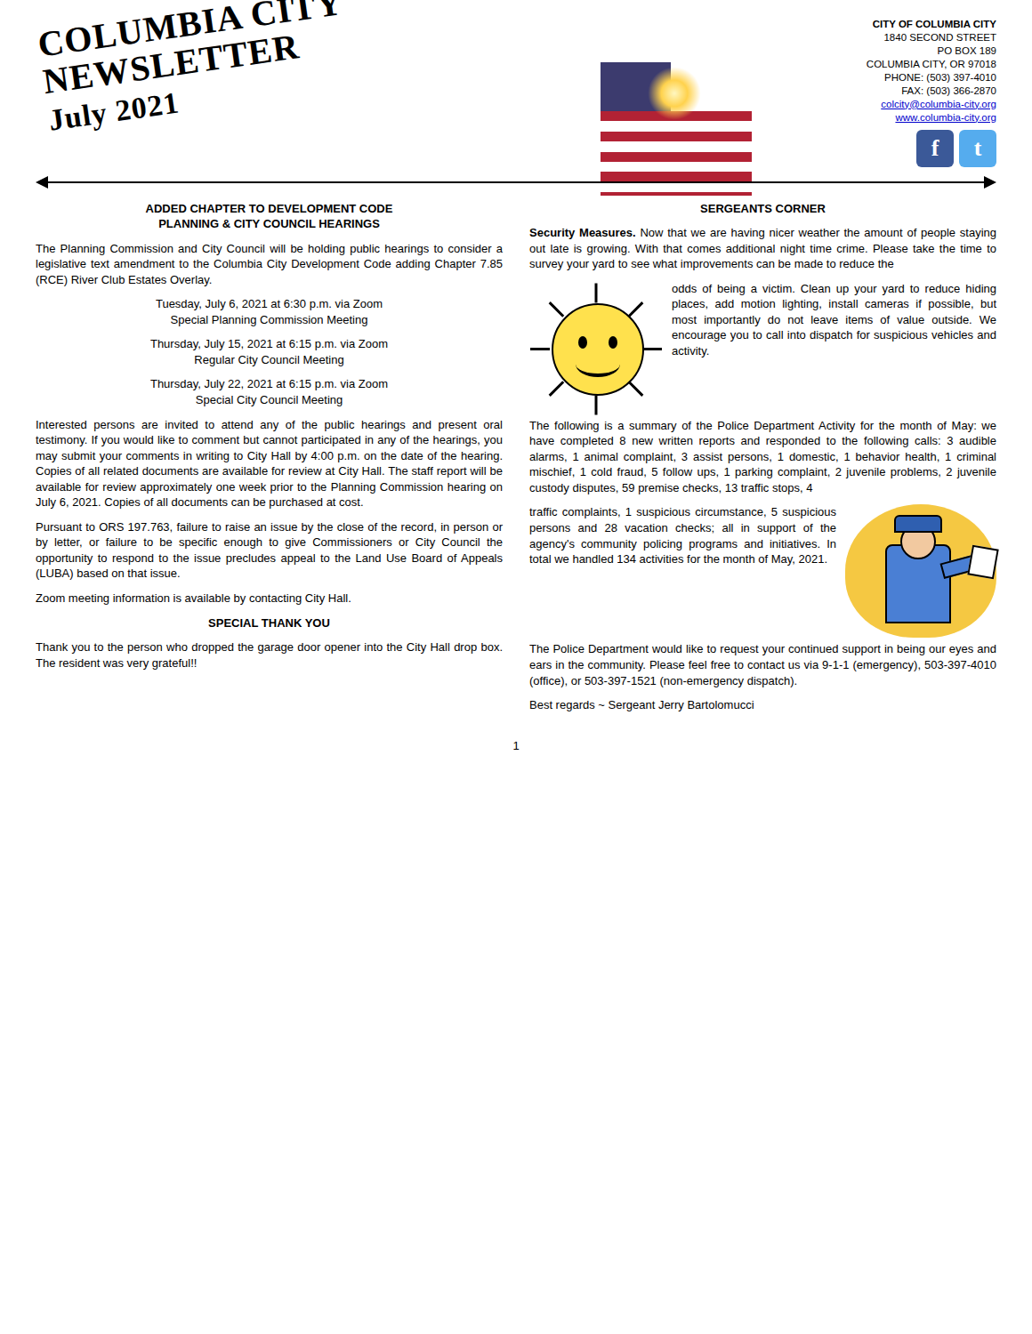COLUMBIA CITY
NEWSLETTER
July 2021
CITY OF COLUMBIA CITY
1840 SECOND STREET
PO BOX 189
COLUMBIA CITY, OR 97018
PHONE: (503) 397-4010
FAX: (503) 366-2870
colcity@columbia-city.org
www.columbia-city.org
f
t
Added Chapter to Development Code
Planning & City Council Hearings
The Planning Commission and City Council will be holding public hearings to consider a legislative text amendment to the Columbia City Development Code adding Chapter 7.85 (RCE) River Club Estates Overlay.
Tuesday, July 6, 2021 at 6:30 p.m. via Zoom
Special Planning Commission Meeting
Thursday, July 15, 2021 at 6:15 p.m. via Zoom
Regular City Council Meeting
Thursday, July 22, 2021 at 6:15 p.m. via Zoom
Special City Council Meeting
Interested persons are invited to attend any of the public hearings and present oral testimony. If you would like to comment but cannot participated in any of the hearings, you may submit your comments in writing to City Hall by 4:00 p.m. on the date of the hearing. Copies of all related documents are available for review at City Hall. The staff report will be available for review approximately one week prior to the Planning Commission hearing on July 6, 2021. Copies of all documents can be purchased at cost.
Pursuant to ORS 197.763, failure to raise an issue by the close of the record, in person or by letter, or failure to be specific enough to give Commissioners or City Council the opportunity to respond to the issue precludes appeal to the Land Use Board of Appeals (LUBA) based on that issue.
Zoom meeting information is available by contacting City Hall.
Special Thank You
Thank you to the person who dropped the garage door opener into the City Hall drop box. The resident was very grateful!!
Sergeants Corner
Security Measures. Now that we are having nicer weather the amount of people staying out late is growing. With that comes additional night time crime. Please take the time to survey your yard to see what improvements can be made to reduce the
odds of being a victim. Clean up your yard to reduce hiding places, add motion lighting, install cameras if possible, but most importantly do not leave items of value outside. We encourage you to call into dispatch for suspicious vehicles and activity.
The following is a summary of the Police Department Activity for the month of May: we have completed 8 new written reports and responded to the following calls: 3 audible alarms, 1 animal complaint, 3 assist persons, 1 domestic, 1 behavior health, 1 criminal mischief, 1 cold fraud, 5 follow ups, 1 parking complaint, 2 juvenile problems, 2 juvenile custody disputes, 59 premise checks, 13 traffic stops, 4
traffic complaints, 1 suspicious circumstance, 5 suspicious persons and 28 vacation checks; all in support of the agency's community policing programs and initiatives. In total we handled 134 activities for the month of May, 2021.
The Police Department would like to request your continued support in being our eyes and ears in the community. Please feel free to contact us via 9-1-1 (emergency), 503-397-4010 (office), or 503-397-1521 (non-emergency dispatch).
Best regards ~ Sergeant Jerry Bartolomucci
1